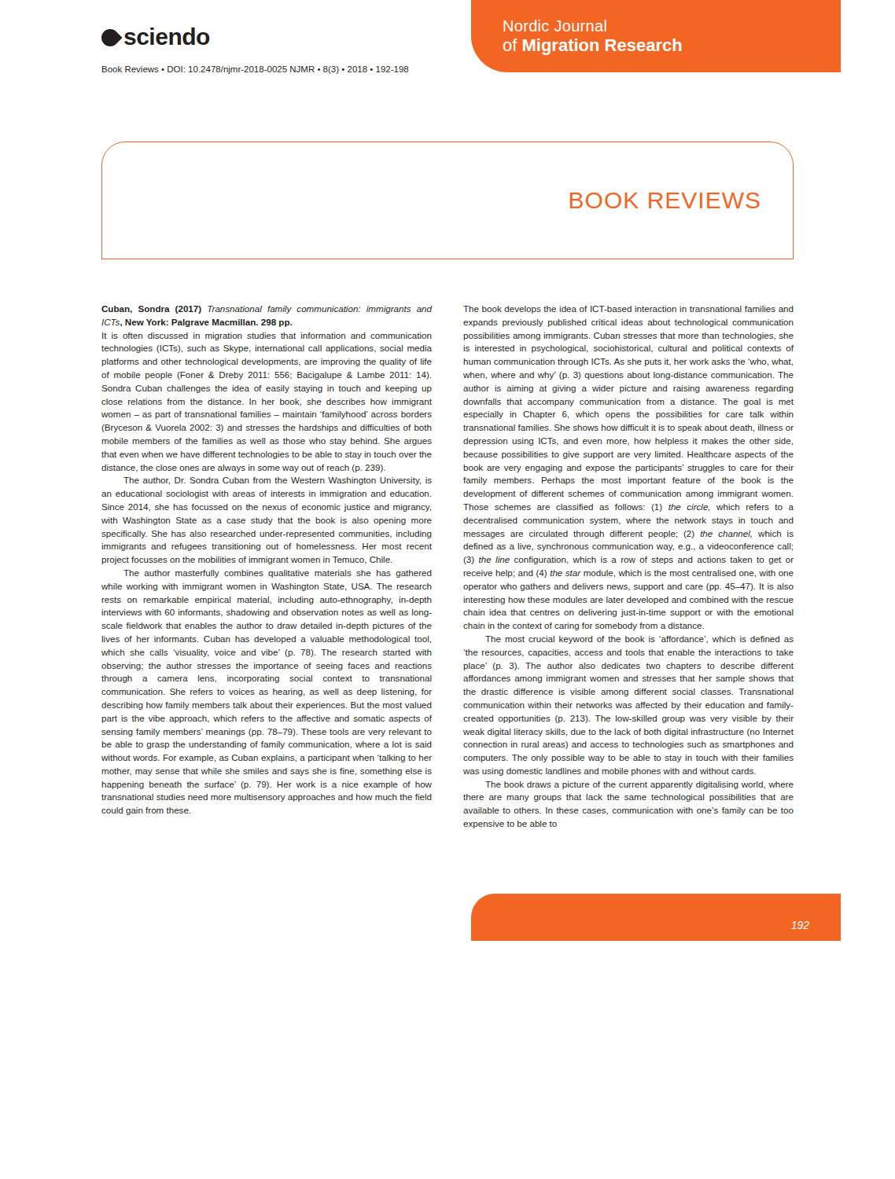sciendo
Book Reviews • DOI: 10.2478/njmr-2018-0025 NJMR • 8(3) • 2018 • 192-198
Nordic Journal
of Migration Research
BOOK REVIEWS
Cuban, Sondra (2017) Transnational family communication: immigrants and ICTs, New York: Palgrave Macmillan. 298 pp.
It is often discussed in migration studies that information and communication technologies (ICTs), such as Skype, international call applications, social media platforms and other technological developments, are improving the quality of life of mobile people (Foner & Dreby 2011: 556; Bacigalupe & Lambe 2011: 14). Sondra Cuban challenges the idea of easily staying in touch and keeping up close relations from the distance. In her book, she describes how immigrant women – as part of transnational families – maintain ‘familyhood’ across borders (Bryceson & Vuorela 2002: 3) and stresses the hardships and difficulties of both mobile members of the families as well as those who stay behind. She argues that even when we have different technologies to be able to stay in touch over the distance, the close ones are always in some way out of reach (p. 239).
The author, Dr. Sondra Cuban from the Western Washington University, is an educational sociologist with areas of interests in immigration and education. Since 2014, she has focussed on the nexus of economic justice and migrancy, with Washington State as a case study that the book is also opening more specifically. She has also researched under-represented communities, including immigrants and refugees transitioning out of homelessness. Her most recent project focusses on the mobilities of immigrant women in Temuco, Chile.
The author masterfully combines qualitative materials she has gathered while working with immigrant women in Washington State, USA. The research rests on remarkable empirical material, including auto-ethnography, in-depth interviews with 60 informants, shadowing and observation notes as well as long-scale fieldwork that enables the author to draw detailed in-depth pictures of the lives of her informants. Cuban has developed a valuable methodological tool, which she calls ‘visuality, voice and vibe’ (p. 78). The research started with observing; the author stresses the importance of seeing faces and reactions through a camera lens, incorporating social context to transnational communication. She refers to voices as hearing, as well as deep listening, for describing how family members talk about their experiences. But the most valued part is the vibe approach, which refers to the affective and somatic aspects of sensing family members’ meanings (pp. 78–79). These tools are very relevant to be able to grasp the understanding of family communication, where a lot is said without words. For example, as Cuban explains, a participant when ‘talking to her mother, may sense that while she smiles and says she is fine, something else is happening beneath the surface’ (p. 79). Her work is a nice example of how transnational studies need more multisensory approaches and how much the field could gain from these.
The book develops the idea of ICT-based interaction in transnational families and expands previously published critical ideas about technological communication possibilities among immigrants. Cuban stresses that more than technologies, she is interested in psychological, sociohistorical, cultural and political contexts of human communication through ICTs. As she puts it, her work asks the ‘who, what, when, where and why’ (p. 3) questions about long-distance communication. The author is aiming at giving a wider picture and raising awareness regarding downfalls that accompany communication from a distance. The goal is met especially in Chapter 6, which opens the possibilities for care talk within transnational families. She shows how difficult it is to speak about death, illness or depression using ICTs, and even more, how helpless it makes the other side, because possibilities to give support are very limited. Healthcare aspects of the book are very engaging and expose the participants’ struggles to care for their family members. Perhaps the most important feature of the book is the development of different schemes of communication among immigrant women. Those schemes are classified as follows: (1) the circle, which refers to a decentralised communication system, where the network stays in touch and messages are circulated through different people; (2) the channel, which is defined as a live, synchronous communication way, e.g., a videoconference call; (3) the line configuration, which is a row of steps and actions taken to get or receive help; and (4) the star module, which is the most centralised one, with one operator who gathers and delivers news, support and care (pp. 45–47). It is also interesting how these modules are later developed and combined with the rescue chain idea that centres on delivering just-in-time support or with the emotional chain in the context of caring for somebody from a distance.
The most crucial keyword of the book is ‘affordance’, which is defined as ‘the resources, capacities, access and tools that enable the interactions to take place’ (p. 3). The author also dedicates two chapters to describe different affordances among immigrant women and stresses that her sample shows that the drastic difference is visible among different social classes. Transnational communication within their networks was affected by their education and family-created opportunities (p. 213). The low-skilled group was very visible by their weak digital literacy skills, due to the lack of both digital infrastructure (no Internet connection in rural areas) and access to technologies such as smartphones and computers. The only possible way to be able to stay in touch with their families was using domestic landlines and mobile phones with and without cards.
The book draws a picture of the current apparently digitalising world, where there are many groups that lack the same technological possibilities that are available to others. In these cases, communication with one’s family can be too expensive to be able to
192